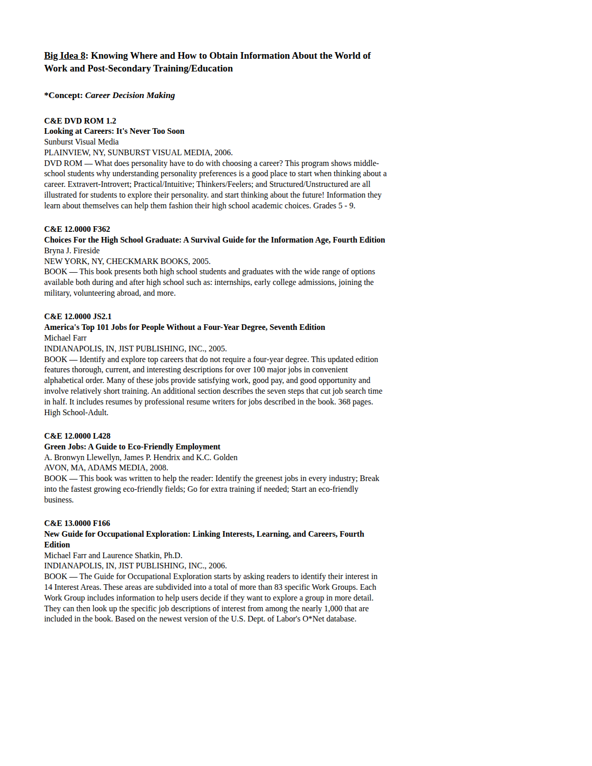Big Idea 8: Knowing Where and How to Obtain Information About the World of Work and Post-Secondary Training/Education
*Concept: Career Decision Making
C&E DVD ROM 1.2 Looking at Careers: It's Never Too Soon Sunburst Visual Media PLAINVIEW, NY, SUNBURST VISUAL MEDIA, 2006.
DVD ROM — What does personality have to do with choosing a career? This program shows middle-school students why understanding personality preferences is a good place to start when thinking about a career. Extravert-Introvert; Practical/Intuitive; Thinkers/Feelers; and Structured/Unstructured are all illustrated for students to explore their personality. and start thinking about the future! Information they learn about themselves can help them fashion their high school academic choices. Grades 5 - 9.
C&E 12.0000 F362 Choices For the High School Graduate: A Survival Guide for the Information Age, Fourth Edition Bryna J. Fireside NEW YORK, NY, CHECKMARK BOOKS, 2005.
BOOK — This book presents both high school students and graduates with the wide range of options available both during and after high school such as: internships, early college admissions, joining the military, volunteering abroad, and more.
C&E 12.0000 JS2.1 America's Top 101 Jobs for People Without a Four-Year Degree, Seventh Edition Michael Farr INDIANAPOLIS, IN, JIST PUBLISHING, INC., 2005.
BOOK — Identify and explore top careers that do not require a four-year degree. This updated edition features thorough, current, and interesting descriptions for over 100 major jobs in convenient alphabetical order. Many of these jobs provide satisfying work, good pay, and good opportunity and involve relatively short training. An additional section describes the seven steps that cut job search time in half. It includes resumes by professional resume writers for jobs described in the book. 368 pages. High School-Adult.
C&E 12.0000 L428 Green Jobs: A Guide to Eco-Friendly Employment A. Bronwyn Llewellyn, James P. Hendrix and K.C. Golden AVON, MA, ADAMS MEDIA, 2008.
BOOK — This book was written to help the reader: Identify the greenest jobs in every industry; Break into the fastest growing eco-friendly fields; Go for extra training if needed; Start an eco-friendly business.
C&E 13.0000 F166 New Guide for Occupational Exploration: Linking Interests, Learning, and Careers, Fourth Edition Michael Farr and Laurence Shatkin, Ph.D. INDIANAPOLIS, IN, JIST PUBLISHING, INC., 2006.
BOOK — The Guide for Occupational Exploration starts by asking readers to identify their interest in 14 Interest Areas. These areas are subdivided into a total of more than 83 specific Work Groups. Each Work Group includes information to help users decide if they want to explore a group in more detail. They can then look up the specific job descriptions of interest from among the nearly 1,000 that are included in the book. Based on the newest version of the U.S. Dept. of Labor's O*Net database.